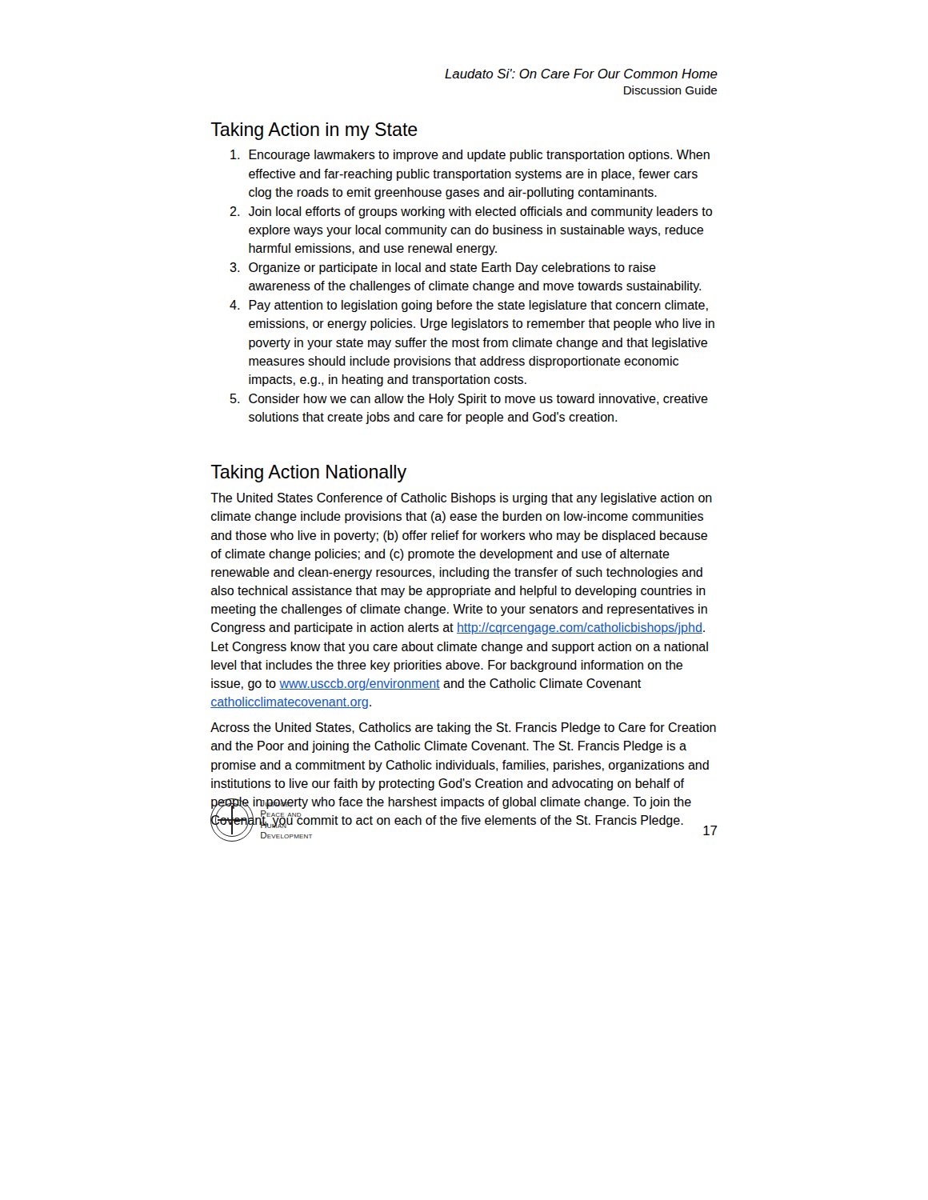Laudato Si': On Care For Our Common Home
Discussion Guide
Taking Action in my State
Encourage lawmakers to improve and update public transportation options. When effective and far-reaching public transportation systems are in place, fewer cars clog the roads to emit greenhouse gases and air-polluting contaminants.
Join local efforts of groups working with elected officials and community leaders to explore ways your local community can do business in sustainable ways, reduce harmful emissions, and use renewal energy.
Organize or participate in local and state Earth Day celebrations to raise awareness of the challenges of climate change and move towards sustainability.
Pay attention to legislation going before the state legislature that concern climate, emissions, or energy policies. Urge legislators to remember that people who live in poverty in your state may suffer the most from climate change and that legislative measures should include provisions that address disproportionate economic impacts, e.g., in heating and transportation costs.
Consider how we can allow the Holy Spirit to move us toward innovative, creative solutions that create jobs and care for people and God's creation.
Taking Action Nationally
The United States Conference of Catholic Bishops is urging that any legislative action on climate change include provisions that (a) ease the burden on low-income communities and those who live in poverty; (b) offer relief for workers who may be displaced because of climate change policies; and (c) promote the development and use of alternate renewable and clean-energy resources, including the transfer of such technologies and also technical assistance that may be appropriate and helpful to developing countries in meeting the challenges of climate change. Write to your senators and representatives in Congress and participate in action alerts at http://cqrcengage.com/catholicbishops/jphd. Let Congress know that you care about climate change and support action on a national level that includes the three key priorities above. For background information on the issue, go to www.usccb.org/environment and the Catholic Climate Covenant catholicclimatecovenant.org.
Across the United States, Catholics are taking the St. Francis Pledge to Care for Creation and the Poor and joining the Catholic Climate Covenant. The St. Francis Pledge is a promise and a commitment by Catholic individuals, families, parishes, organizations and institutions to live our faith by protecting God's Creation and advocating on behalf of people in poverty who face the harshest impacts of global climate change. To join the Covenant, you commit to act on each of the five elements of the St. Francis Pledge.
Justice,
Peace and
Human
Development
17